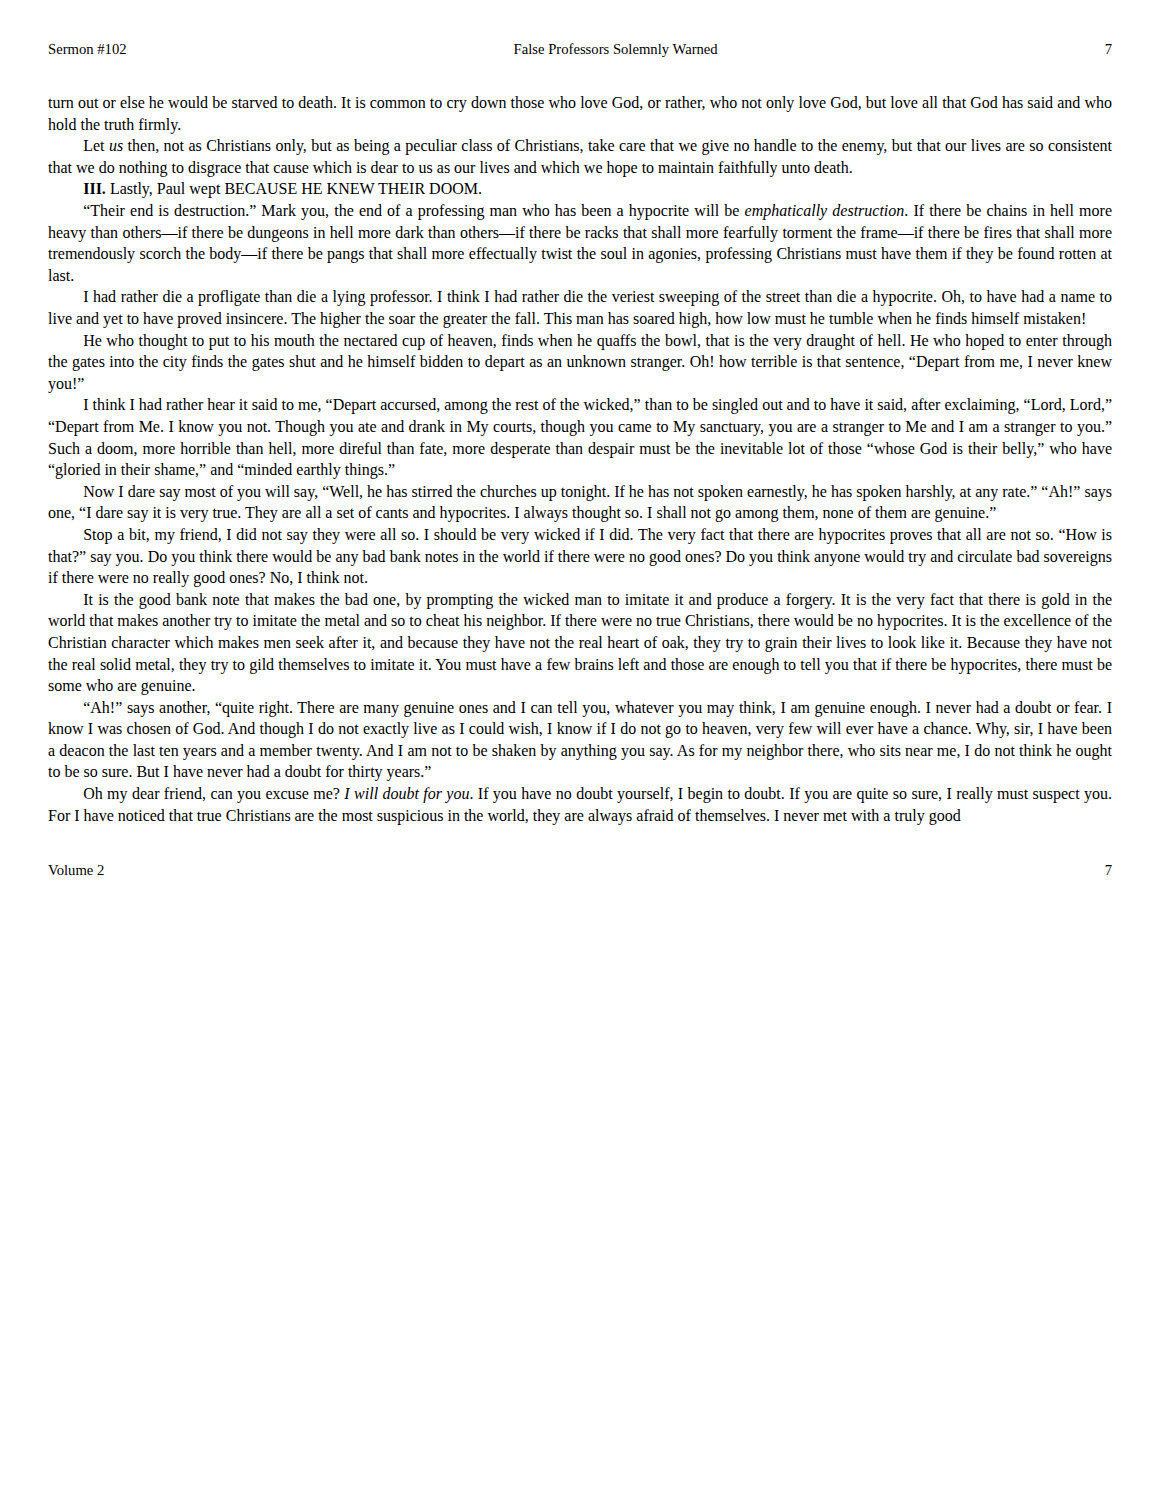Sermon #102
False Professors Solemnly Warned
7
turn out or else he would be starved to death. It is common to cry down those who love God, or rather, who not only love God, but love all that God has said and who hold the truth firmly.
Let us then, not as Christians only, but as being a peculiar class of Christians, take care that we give no handle to the enemy, but that our lives are so consistent that we do nothing to disgrace that cause which is dear to us as our lives and which we hope to maintain faithfully unto death.
III. Lastly, Paul wept BECAUSE HE KNEW THEIR DOOM.
“Their end is destruction.” Mark you, the end of a professing man who has been a hypocrite will be emphatically destruction. If there be chains in hell more heavy than others—if there be dungeons in hell more dark than others—if there be racks that shall more fearfully torment the frame—if there be fires that shall more tremendously scorch the body—if there be pangs that shall more effectually twist the soul in agonies, professing Christians must have them if they be found rotten at last.
I had rather die a profligate than die a lying professor. I think I had rather die the veriest sweeping of the street than die a hypocrite. Oh, to have had a name to live and yet to have proved insincere. The higher the soar the greater the fall. This man has soared high, how low must he tumble when he finds himself mistaken!
He who thought to put to his mouth the nectared cup of heaven, finds when he quaffs the bowl, that is the very draught of hell. He who hoped to enter through the gates into the city finds the gates shut and he himself bidden to depart as an unknown stranger. Oh! how terrible is that sentence, “Depart from me, I never knew you!”
I think I had rather hear it said to me, “Depart accursed, among the rest of the wicked,” than to be singled out and to have it said, after exclaiming, “Lord, Lord,” “Depart from Me. I know you not. Though you ate and drank in My courts, though you came to My sanctuary, you are a stranger to Me and I am a stranger to you.” Such a doom, more horrible than hell, more direful than fate, more desperate than despair must be the inevitable lot of those “whose God is their belly,” who have “gloried in their shame,” and “minded earthly things.”
Now I dare say most of you will say, “Well, he has stirred the churches up tonight. If he has not spoken earnestly, he has spoken harshly, at any rate.” “Ah!” says one, “I dare say it is very true. They are all a set of cants and hypocrites. I always thought so. I shall not go among them, none of them are genuine.”
Stop a bit, my friend, I did not say they were all so. I should be very wicked if I did. The very fact that there are hypocrites proves that all are not so. “How is that?” say you. Do you think there would be any bad bank notes in the world if there were no good ones? Do you think anyone would try and circulate bad sovereigns if there were no really good ones? No, I think not.
It is the good bank note that makes the bad one, by prompting the wicked man to imitate it and produce a forgery. It is the very fact that there is gold in the world that makes another try to imitate the metal and so to cheat his neighbor. If there were no true Christians, there would be no hypocrites. It is the excellence of the Christian character which makes men seek after it, and because they have not the real heart of oak, they try to grain their lives to look like it. Because they have not the real solid metal, they try to gild themselves to imitate it. You must have a few brains left and those are enough to tell you that if there be hypocrites, there must be some who are genuine.
“Ah!” says another, “quite right. There are many genuine ones and I can tell you, whatever you may think, I am genuine enough. I never had a doubt or fear. I know I was chosen of God. And though I do not exactly live as I could wish, I know if I do not go to heaven, very few will ever have a chance. Why, sir, I have been a deacon the last ten years and a member twenty. And I am not to be shaken by anything you say. As for my neighbor there, who sits near me, I do not think he ought to be so sure. But I have never had a doubt for thirty years.”
Oh my dear friend, can you excuse me? I will doubt for you. If you have no doubt yourself, I begin to doubt. If you are quite so sure, I really must suspect you. For I have noticed that true Christians are the most suspicious in the world, they are always afraid of themselves. I never met with a truly good
Volume 2
7